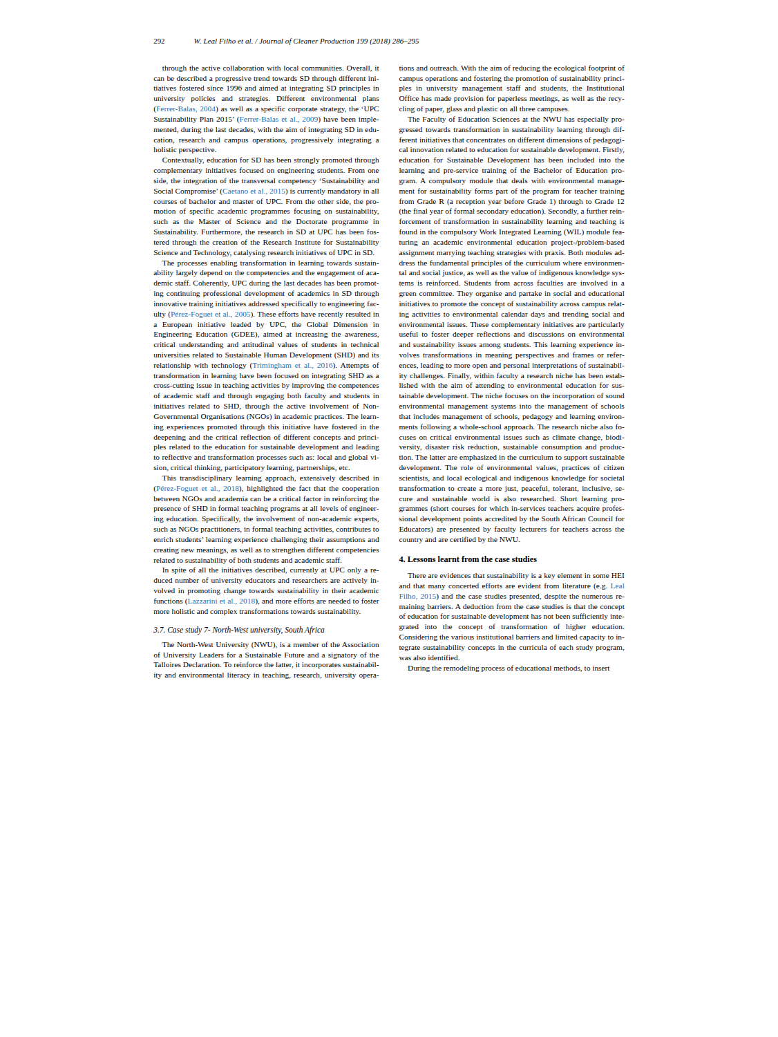292 W. Leal Filho et al. / Journal of Cleaner Production 199 (2018) 286–295
through the active collaboration with local communities. Overall, it can be described a progressive trend towards SD through different initiatives fostered since 1996 and aimed at integrating SD principles in university policies and strategies. Different environmental plans (Ferrer-Balas, 2004) as well as a specific corporate strategy, the ‘UPC Sustainability Plan 2015’ (Ferrer-Balas et al., 2009) have been implemented, during the last decades, with the aim of integrating SD in education, research and campus operations, progressively integrating a holistic perspective.
Contextually, education for SD has been strongly promoted through complementary initiatives focused on engineering students. From one side, the integration of the transversal competency ‘Sustainability and Social Compromise’ (Caetano et al., 2015) is currently mandatory in all courses of bachelor and master of UPC. From the other side, the promotion of specific academic programmes focusing on sustainability, such as the Master of Science and the Doctorate programme in Sustainability. Furthermore, the research in SD at UPC has been fostered through the creation of the Research Institute for Sustainability Science and Technology, catalysing research initiatives of UPC in SD.
The processes enabling transformation in learning towards sustainability largely depend on the competencies and the engagement of academic staff. Coherently, UPC during the last decades has been promoting continuing professional development of academics in SD through innovative training initiatives addressed specifically to engineering faculty (Pérez-Foguet et al., 2005). These efforts have recently resulted in a European initiative leaded by UPC, the Global Dimension in Engineering Education (GDEE), aimed at increasing the awareness, critical understanding and attitudinal values of students in technical universities related to Sustainable Human Development (SHD) and its relationship with technology (Trimingham et al., 2016). Attempts of transformation in learning have been focused on integrating SHD as a cross-cutting issue in teaching activities by improving the competences of academic staff and through engaging both faculty and students in initiatives related to SHD, through the active involvement of Non-Governmental Organisations (NGOs) in academic practices. The learning experiences promoted through this initiative have fostered in the deepening and the critical reflection of different concepts and principles related to the education for sustainable development and leading to reflective and transformation processes such as: local and global vision, critical thinking, participatory learning, partnerships, etc.
This transdisciplinary learning approach, extensively described in (Pérez-Foguet et al., 2018), highlighted the fact that the cooperation between NGOs and academia can be a critical factor in reinforcing the presence of SHD in formal teaching programs at all levels of engineering education. Specifically, the involvement of non-academic experts, such as NGOs practitioners, in formal teaching activities, contributes to enrich students’ learning experience challenging their assumptions and creating new meanings, as well as to strengthen different competencies related to sustainability of both students and academic staff.
In spite of all the initiatives described, currently at UPC only a reduced number of university educators and researchers are actively involved in promoting change towards sustainability in their academic functions (Lazzarini et al., 2018), and more efforts are needed to foster more holistic and complex transformations towards sustainability.
3.7. Case study 7- North-West university, South Africa
The North-West University (NWU), is a member of the Association of University Leaders for a Sustainable Future and a signatory of the Talloires Declaration. To reinforce the latter, it incorporates sustainability and environmental literacy in teaching, research, university operations and outreach. With the aim of reducing the ecological footprint of campus operations and fostering the promotion of sustainability principles in university management staff and students, the Institutional Office has made provision for paperless meetings, as well as the recycling of paper, glass and plastic on all three campuses.
The Faculty of Education Sciences at the NWU has especially progressed towards transformation in sustainability learning through different initiatives that concentrates on different dimensions of pedagogical innovation related to education for sustainable development. Firstly, education for Sustainable Development has been included into the learning and pre-service training of the Bachelor of Education program. A compulsory module that deals with environmental management for sustainability forms part of the program for teacher training from Grade R (a reception year before Grade 1) through to Grade 12 (the final year of formal secondary education). Secondly, a further reinforcement of transformation in sustainability learning and teaching is found in the compulsory Work Integrated Learning (WIL) module featuring an academic environmental education project-/problem-based assignment marrying teaching strategies with praxis. Both modules address the fundamental principles of the curriculum where environmental and social justice, as well as the value of indigenous knowledge systems is reinforced. Students from across faculties are involved in a green committee. They organise and partake in social and educational initiatives to promote the concept of sustainability across campus relating activities to environmental calendar days and trending social and environmental issues. These complementary initiatives are particularly useful to foster deeper reflections and discussions on environmental and sustainability issues among students. This learning experience involves transformations in meaning perspectives and frames or references, leading to more open and personal interpretations of sustainability challenges. Finally, within faculty a research niche has been established with the aim of attending to environmental education for sustainable development. The niche focuses on the incorporation of sound environmental management systems into the management of schools that includes management of schools, pedagogy and learning environments following a whole-school approach. The research niche also focuses on critical environmental issues such as climate change, biodiversity, disaster risk reduction, sustainable consumption and production. The latter are emphasized in the curriculum to support sustainable development. The role of environmental values, practices of citizen scientists, and local ecological and indigenous knowledge for societal transformation to create a more just, peaceful, tolerant, inclusive, secure and sustainable world is also researched. Short learning programmes (short courses for which in-services teachers acquire professional development points accredited by the South African Council for Educators) are presented by faculty lecturers for teachers across the country and are certified by the NWU.
4. Lessons learnt from the case studies
There are evidences that sustainability is a key element in some HEI and that many concerted efforts are evident from literature (e.g. Leal Filho, 2015) and the case studies presented, despite the numerous remaining barriers. A deduction from the case studies is that the concept of education for sustainable development has not been sufficiently integrated into the concept of transformation of higher education. Considering the various institutional barriers and limited capacity to integrate sustainability concepts in the curricula of each study program, was also identified.
During the remodeling process of educational methods, to insert